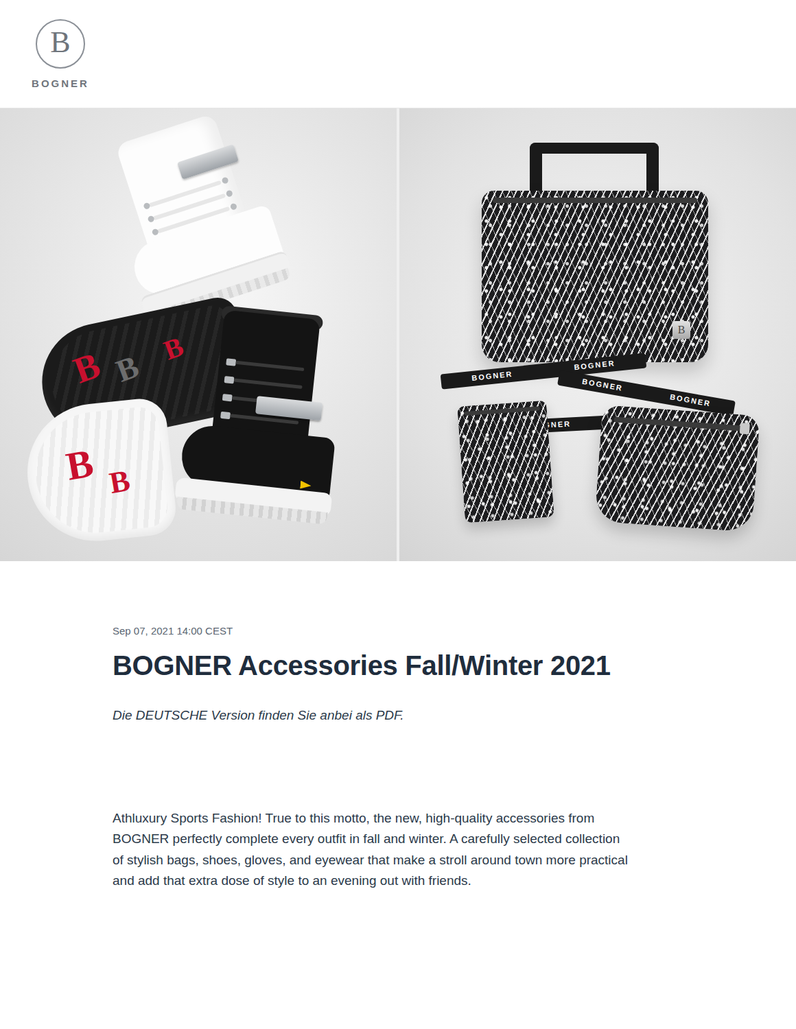B
BOGNER
B
B
B
B
B
B
BOGNER BOGNER
BOGNER BOGNER
BOGNER
Sep 07, 2021 14:00 CEST
BOGNER Accessories Fall/Winter 2021
Die DEUTSCHE Version finden Sie anbei als PDF.
Athluxury Sports Fashion! True to this motto, the new, high-quality accessories from BOGNER perfectly complete every outfit in fall and winter. A carefully selected collection of stylish bags, shoes, gloves, and eyewear that make a stroll around town more practical and add that extra dose of style to an evening out with friends.